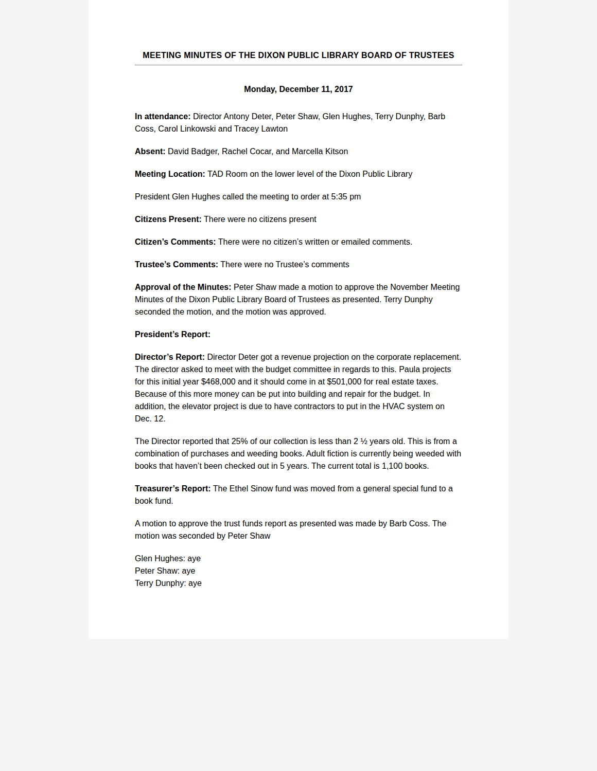MEETING MINUTES OF THE DIXON PUBLIC LIBRARY BOARD OF TRUSTEES
Monday, December 11, 2017
In attendance: Director Antony Deter, Peter Shaw, Glen Hughes, Terry Dunphy, Barb Coss, Carol Linkowski and Tracey Lawton
Absent: David Badger, Rachel Cocar, and Marcella Kitson
Meeting Location: TAD Room on the lower level of the Dixon Public Library
President Glen Hughes called the meeting to order at 5:35 pm
Citizens Present: There were no citizens present
Citizen’s Comments: There were no citizen’s written or emailed comments.
Trustee’s Comments: There were no Trustee’s comments
Approval of the Minutes: Peter Shaw made a motion to approve the November Meeting Minutes of the Dixon Public Library Board of Trustees as presented. Terry Dunphy seconded the motion, and the motion was approved.
President’s Report:
Director’s Report: Director Deter got a revenue projection on the corporate replacement. The director asked to meet with the budget committee in regards to this. Paula projects for this initial year $468,000 and it should come in at $501,000 for real estate taxes. Because of this more money can be put into building and repair for the budget. In addition, the elevator project is due to have contractors to put in the HVAC system on Dec. 12.
The Director reported that 25% of our collection is less than 2 ½ years old. This is from a combination of purchases and weeding books. Adult fiction is currently being weeded with books that haven’t been checked out in 5 years. The current total is 1,100 books.
Treasurer’s Report: The Ethel Sinow fund was moved from a general special fund to a book fund.
A motion to approve the trust funds report as presented was made by Barb Coss. The motion was seconded by Peter Shaw
Glen Hughes: aye
Peter Shaw: aye
Terry Dunphy: aye